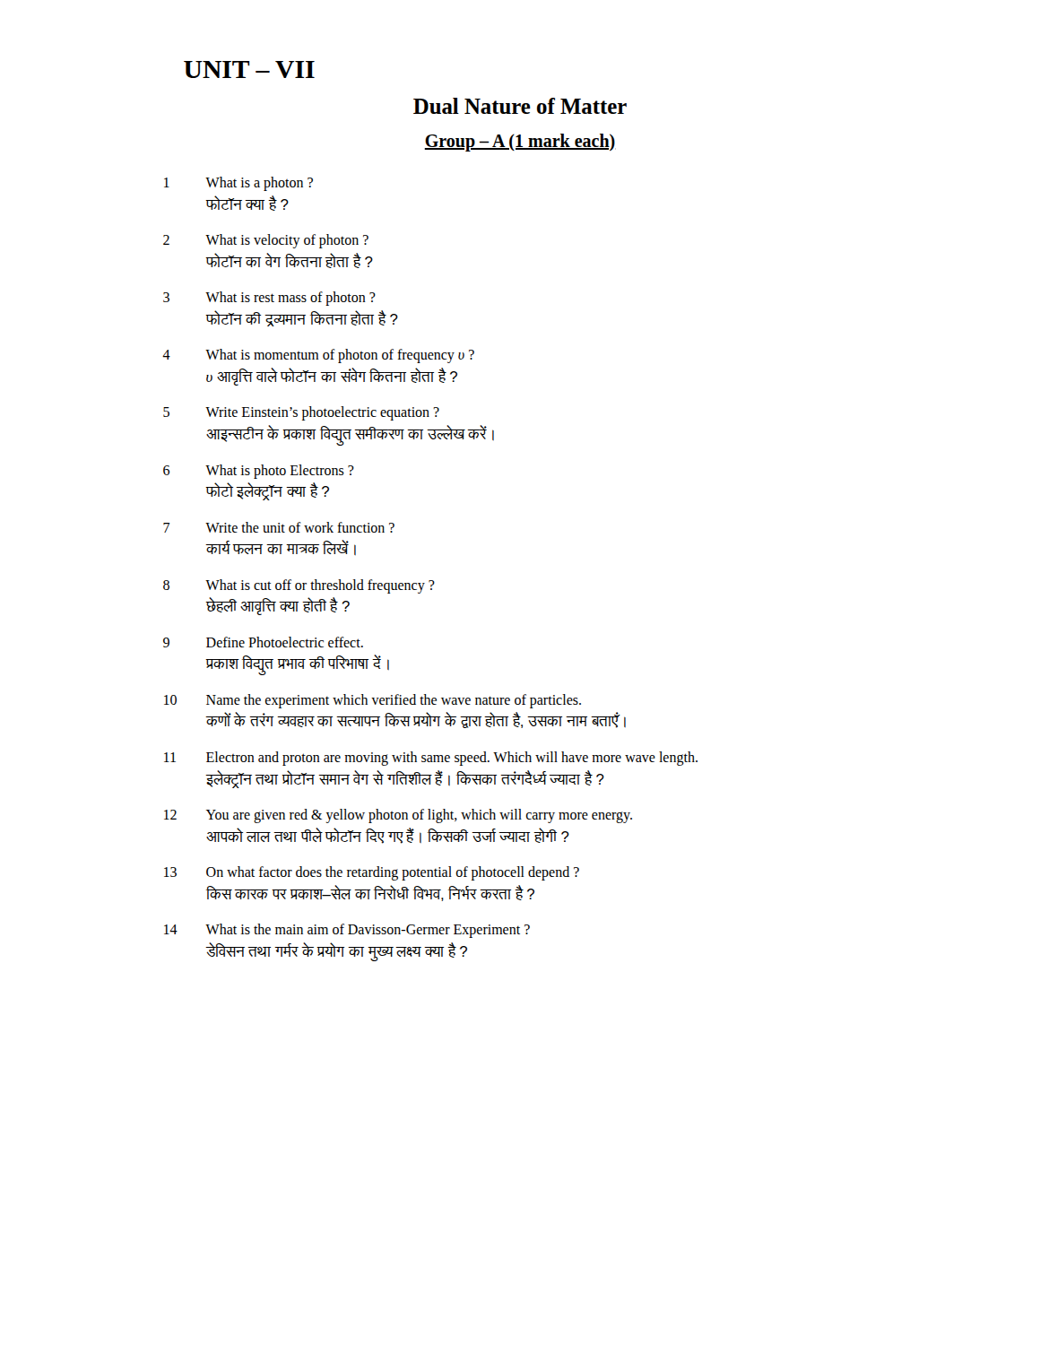UNIT – VII
Dual Nature of Matter
Group – A (1 mark each)
1
What is a photon ? फोटॉन क्या है ?
2
What is velocity of photon ? फोटॉन का वेग कितना होता है ?
3
What is rest mass of photon ? फोटॉन की द्रव्यमान कितना होता है ?
4
What is momentum of photon of frequency υ ? υ आवृत्ति वाले फोटॉन का संवेग कितना होता है ?
5
Write Einstein’s photoelectric equation ? आइन्सटीन के प्रकाश विद्युत समीकरण का उल्लेख करें।
6
What is photo Electrons ? फोटो इलेक्ट्रॉन क्या है ?
7
Write the unit of work function ? कार्य फलन का मात्रक लिखें।
8
What is cut off or threshold frequency ? छेहली आवृत्ति क्या होती है ?
9
Define Photoelectric effect. प्रकाश विद्युत प्रभाव की परिभाषा दें।
10
Name the experiment which verified the wave nature of particles. कणों के तरंग व्यवहार का सत्यापन किस प्रयोग के द्वारा होता है, उसका नाम बताएँ।
11
Electron and proton are moving with same speed. Which will have more wave length. इलेक्ट्रॉन तथा प्रोटॉन समान वेग से गतिशील हैं। किसका तरंगदैर्ध्य ज्यादा है ?
12
You are given red & yellow photon of light, which will carry more energy. आपको लाल तथा पीले फोटॉन दिए गए हैं। किसकी उर्जा ज्यादा होगी ?
13
On what factor does the retarding potential of photocell depend ? किस कारक पर प्रकाश–सेल का निरोधी विभव, निर्भर करता है ?
14
What is the main aim of Davisson-Germer Experiment ? डेविसन तथा गर्मर के प्रयोग का मुख्य लक्ष्य क्या है ?